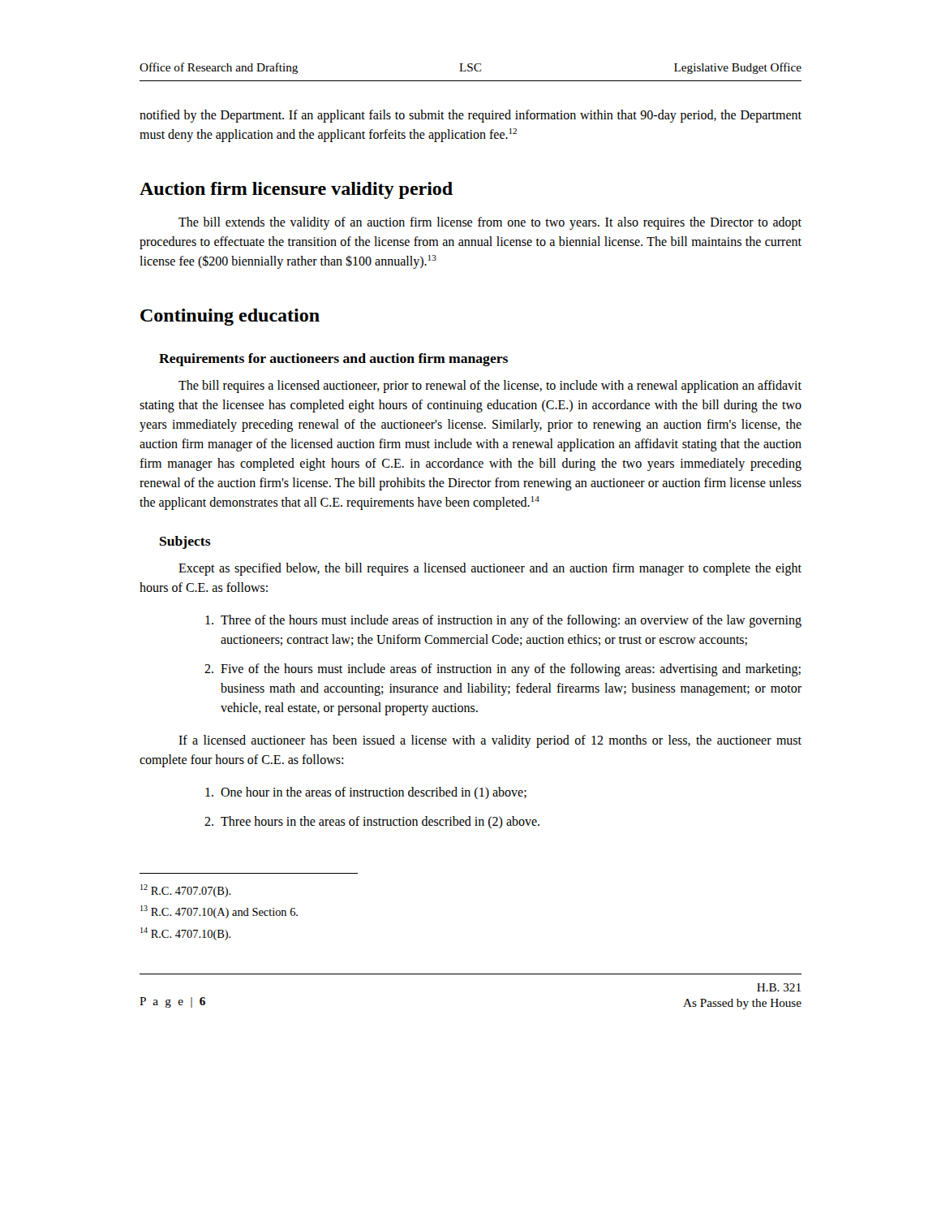Office of Research and Drafting
LSC
Legislative Budget Office
notified by the Department. If an applicant fails to submit the required information within that 90-day period, the Department must deny the application and the applicant forfeits the application fee.12
Auction firm licensure validity period
The bill extends the validity of an auction firm license from one to two years. It also requires the Director to adopt procedures to effectuate the transition of the license from an annual license to a biennial license. The bill maintains the current license fee ($200 biennially rather than $100 annually).13
Continuing education
Requirements for auctioneers and auction firm managers
The bill requires a licensed auctioneer, prior to renewal of the license, to include with a renewal application an affidavit stating that the licensee has completed eight hours of continuing education (C.E.) in accordance with the bill during the two years immediately preceding renewal of the auctioneer's license. Similarly, prior to renewing an auction firm's license, the auction firm manager of the licensed auction firm must include with a renewal application an affidavit stating that the auction firm manager has completed eight hours of C.E. in accordance with the bill during the two years immediately preceding renewal of the auction firm's license. The bill prohibits the Director from renewing an auctioneer or auction firm license unless the applicant demonstrates that all C.E. requirements have been completed.14
Subjects
Except as specified below, the bill requires a licensed auctioneer and an auction firm manager to complete the eight hours of C.E. as follows:
Three of the hours must include areas of instruction in any of the following: an overview of the law governing auctioneers; contract law; the Uniform Commercial Code; auction ethics; or trust or escrow accounts;
Five of the hours must include areas of instruction in any of the following areas: advertising and marketing; business math and accounting; insurance and liability; federal firearms law; business management; or motor vehicle, real estate, or personal property auctions.
If a licensed auctioneer has been issued a license with a validity period of 12 months or less, the auctioneer must complete four hours of C.E. as follows:
One hour in the areas of instruction described in (1) above;
Three hours in the areas of instruction described in (2) above.
12 R.C. 4707.07(B).
13 R.C. 4707.10(A) and Section 6.
14 R.C. 4707.10(B).
P a g e | 6
H.B. 321
As Passed by the House